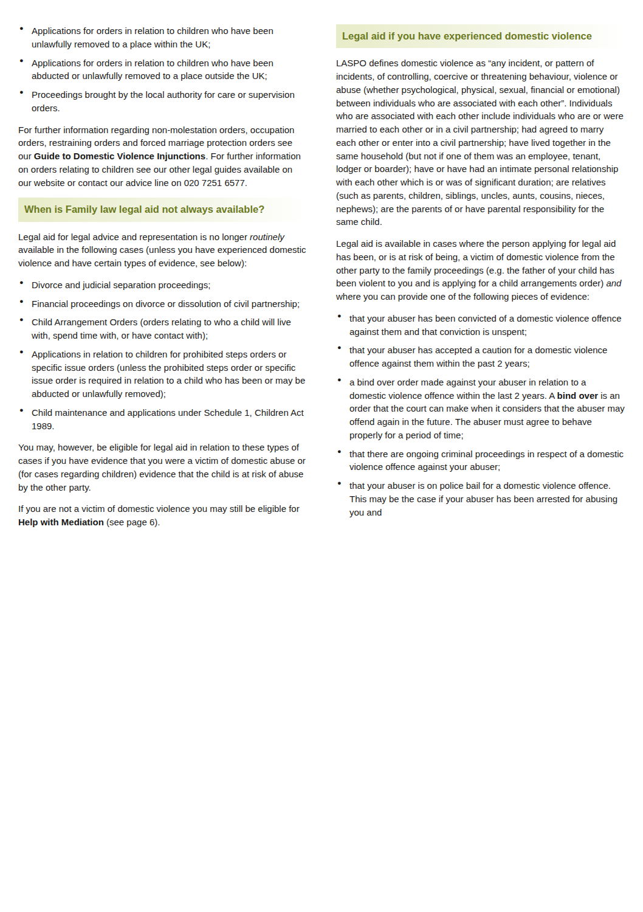Applications for orders in relation to children who have been unlawfully removed to a place within the UK;
Applications for orders in relation to children who have been abducted or unlawfully removed to a place outside the UK;
Proceedings brought by the local authority for care or supervision orders.
For further information regarding non-molestation orders, occupation orders, restraining orders and forced marriage protection orders see our Guide to Domestic Violence Injunctions. For further information on orders relating to children see our other legal guides available on our website or contact our advice line on 020 7251 6577.
When is Family law legal aid not always available?
Legal aid for legal advice and representation is no longer routinely available in the following cases (unless you have experienced domestic violence and have certain types of evidence, see below):
Divorce and judicial separation proceedings;
Financial proceedings on divorce or dissolution of civil partnership;
Child Arrangement Orders (orders relating to who a child will live with, spend time with, or have contact with);
Applications in relation to children for prohibited steps orders or specific issue orders (unless the prohibited steps order or specific issue order is required in relation to a child who has been or may be abducted or unlawfully removed);
Child maintenance and applications under Schedule 1, Children Act 1989.
You may, however, be eligible for legal aid in relation to these types of cases if you have evidence that you were a victim of domestic abuse or (for cases regarding children) evidence that the child is at risk of abuse by the other party.
If you are not a victim of domestic violence you may still be eligible for Help with Mediation (see page 6).
Legal aid if you have experienced domestic violence
LASPO defines domestic violence as “any incident, or pattern of incidents, of controlling, coercive or threatening behaviour, violence or abuse (whether psychological, physical, sexual, financial or emotional) between individuals who are associated with each other”. Individuals who are associated with each other include individuals who are or were married to each other or in a civil partnership; had agreed to marry each other or enter into a civil partnership; have lived together in the same household (but not if one of them was an employee, tenant, lodger or boarder); have or have had an intimate personal relationship with each other which is or was of significant duration; are relatives (such as parents, children, siblings, uncles, aunts, cousins, nieces, nephews); are the parents of or have parental responsibility for the same child.
Legal aid is available in cases where the person applying for legal aid has been, or is at risk of being, a victim of domestic violence from the other party to the family proceedings (e.g. the father of your child has been violent to you and is applying for a child arrangements order) and where you can provide one of the following pieces of evidence:
that your abuser has been convicted of a domestic violence offence against them and that conviction is unspent;
that your abuser has accepted a caution for a domestic violence offence against them within the past 2 years;
a bind over order made against your abuser in relation to a domestic violence offence within the last 2 years. A bind over is an order that the court can make when it considers that the abuser may offend again in the future. The abuser must agree to behave properly for a period of time;
that there are ongoing criminal proceedings in respect of a domestic violence offence against your abuser;
that your abuser is on police bail for a domestic violence offence. This may be the case if your abuser has been arrested for abusing you and